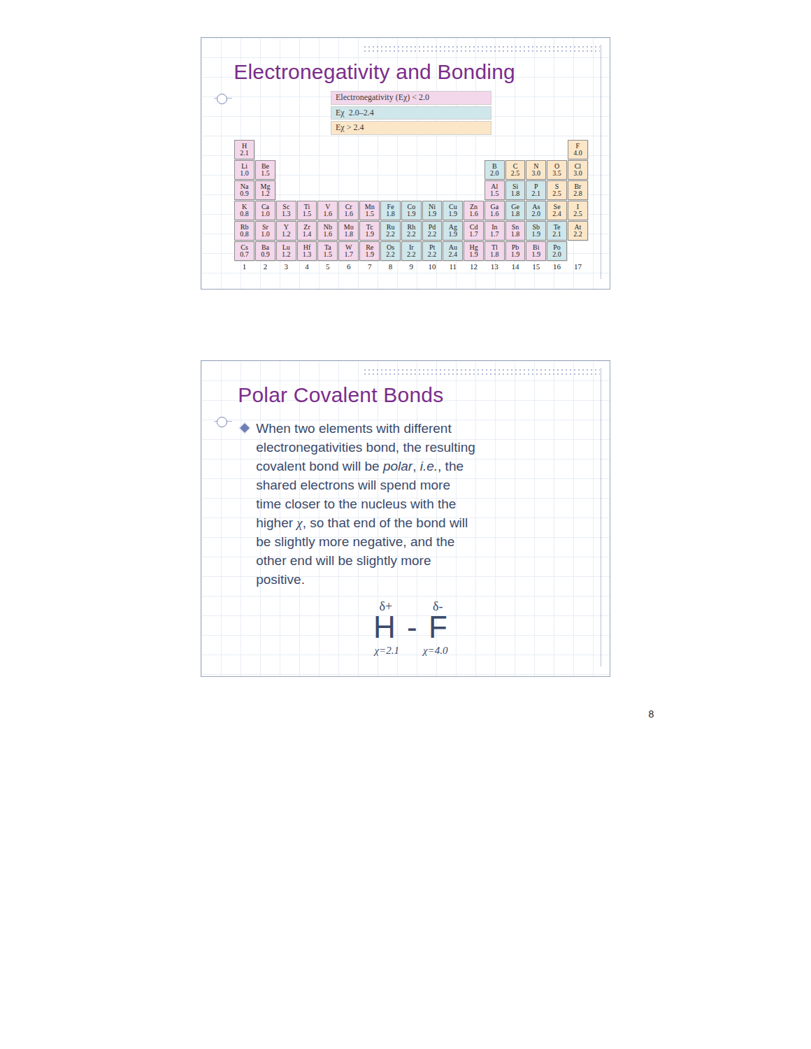Electronegativity and Bonding
Electronegativity (Eχ) < 2.0
Eχ 2.0–2.4
Eχ > 2.4
| H 2.1 | | | | | | | | | | | | | | | | F 4.0 |
| Li 1.0 | Be 1.5 | | | | | | | | | | | B 2.0 | C 2.5 | N 3.0 | O 3.5 | Cl 3.0 |
| Na 0.9 | Mg 1.2 | | | | | | | | | | | Al 1.5 | Si 1.8 | P 2.1 | S 2.5 | Br 2.8 |
| K 0.8 | Ca 1.0 | Sc 1.3 | Ti 1.5 | V 1.6 | Cr 1.6 | Mn 1.5 | Fe 1.8 | Co 1.9 | Ni 1.9 | Cu 1.9 | Zn 1.6 | Ga 1.6 | Ge 1.8 | As 2.0 | Se 2.4 | I 2.5 |
| Rb 0.8 | Sr 1.0 | Y 1.2 | Zr 1.4 | Nb 1.6 | Mo 1.8 | Tc 1.9 | Ru 2.2 | Rh 2.2 | Pd 2.2 | Ag 1.9 | Cd 1.7 | In 1.7 | Sn 1.8 | Sb 1.9 | Te 2.1 | At 2.2 |
| Cs 0.7 | Ba 0.9 | Lu 1.2 | Hf 1.3 | Ta 1.5 | W 1.7 | Re 1.9 | Os 2.2 | Ir 2.2 | Pt 2.2 | Au 2.4 | Hg 1.9 | Tl 1.8 | Pb 1.9 | Bi 1.9 | Po 2.0 | |
| 1 | 2 | 3 | 4 | 5 | 6 | 7 | 8 | 9 | 10 | 11 | 12 | 13 | 14 | 15 | 16 | 17 |
Polar Covalent Bonds
When two elements with different electronegativities bond, the resulting covalent bond will be polar, i.e., the shared electrons will spend more time closer to the nucleus with the higher χ, so that end of the bond will be slightly more negative, and the other end will be slightly more positive.
δ+δ-
H - F
χ=2.1 χ=4.0
8